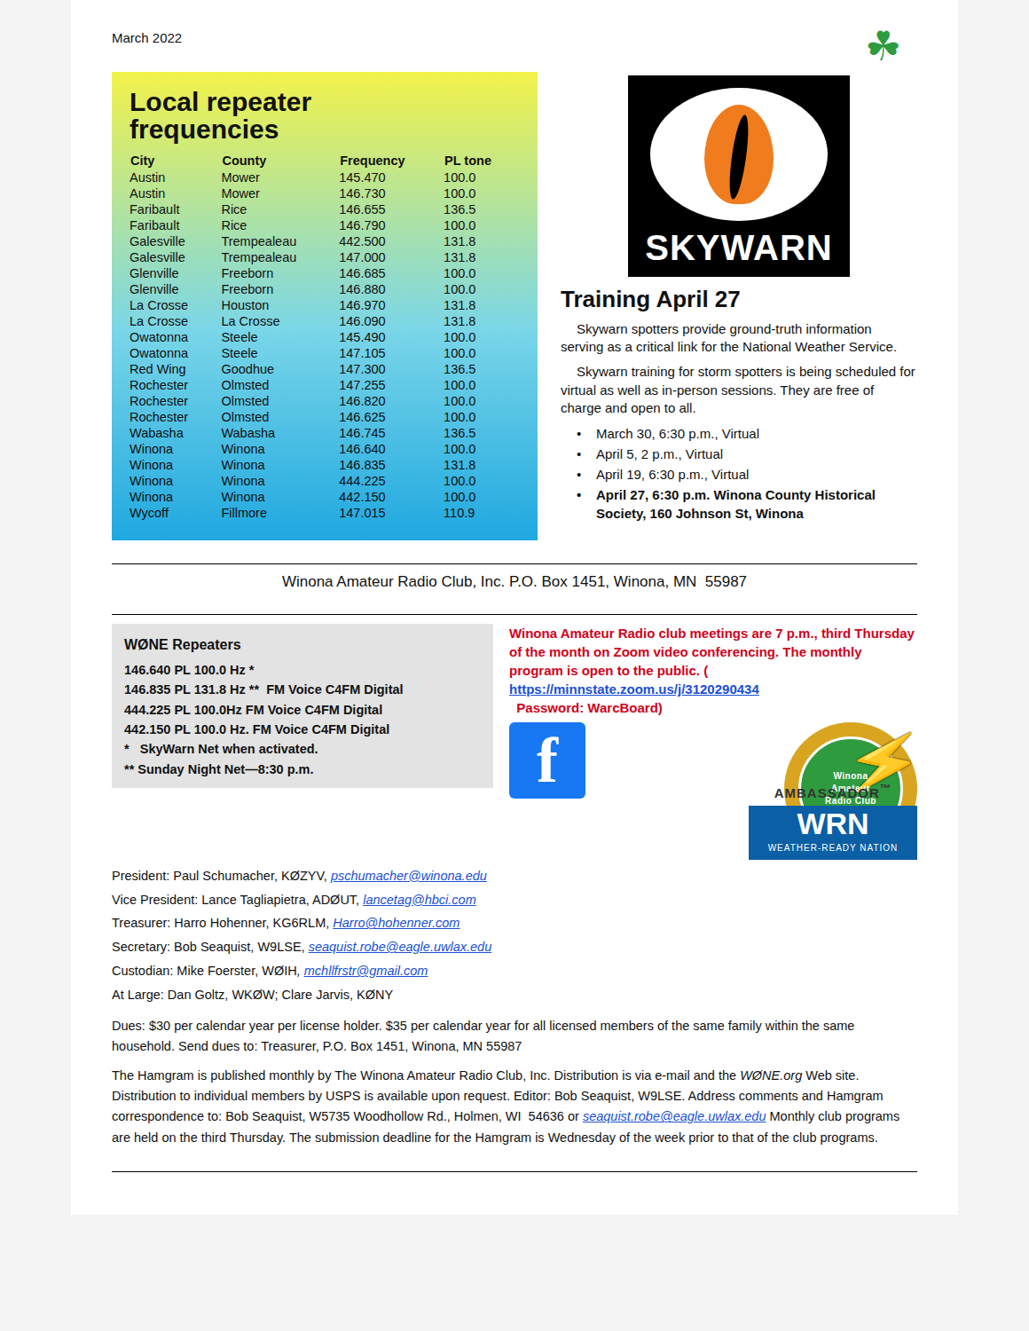March 2022
☘
Local repeater
frequencies
| City | County | Frequency | PL tone |
| --- | --- | --- | --- |
| Austin | Mower | 145.470 | 100.0 |
| Austin | Mower | 146.730 | 100.0 |
| Faribault | Rice | 146.655 | 136.5 |
| Faribault | Rice | 146.790 | 100.0 |
| Galesville | Trempealeau | 442.500 | 131.8 |
| Galesville | Trempealeau | 147.000 | 131.8 |
| Glenville | Freeborn | 146.685 | 100.0 |
| Glenville | Freeborn | 146.880 | 100.0 |
| La Crosse | Houston | 146.970 | 131.8 |
| La Crosse | La Crosse | 146.090 | 131.8 |
| Owatonna | Steele | 145.490 | 100.0 |
| Owatonna | Steele | 147.105 | 100.0 |
| Red Wing | Goodhue | 147.300 | 136.5 |
| Rochester | Olmsted | 147.255 | 100.0 |
| Rochester | Olmsted | 146.820 | 100.0 |
| Rochester | Olmsted | 146.625 | 100.0 |
| Wabasha | Wabasha | 146.745 | 136.5 |
| Winona | Winona | 146.640 | 100.0 |
| Winona | Winona | 146.835 | 131.8 |
| Winona | Winona | 444.225 | 100.0 |
| Winona | Winona | 442.150 | 100.0 |
| Wycoff | Fillmore | 147.015 | 110.9 |
SKYWARN
Training April 27
Skywarn spotters provide ground-truth information serving as a critical link for the National Weather Service.
Skywarn training for storm spotters is being scheduled for virtual as well as in-person sessions. They are free of charge and open to all.
March 30, 6:30 p.m., Virtual
April 5, 2 p.m., Virtual
April 19, 6:30 p.m., Virtual
April 27, 6:30 p.m. Winona County Historical Society, 160 Johnson St, Winona
Winona Amateur Radio Club, Inc. P.O. Box 1451, Winona, MN 55987
WØNE Repeaters
146.640 PL 100.0 Hz *
146.835 PL 131.8 Hz ** FM Voice C4FM Digital
444.225 PL 100.0Hz FM Voice C4FM Digital
442.150 PL 100.0 Hz. FM Voice C4FM Digital
* SkyWarn Net when activated.
** Sunday Night Net—8:30 p.m.
Winona Amateur Radio club meetings are 7 p.m., third Thursday of the month on Zoom video conferencing. The monthly program is open to the public. ( https://minnstate.zoom.us/j/3120290434
Password: WarcBoard)
f
⚡
Winona
Amateur
Radio Club
AMBASSADOR™
WRN
WEATHER-READY NATION
President: Paul Schumacher, KØZYV, pschumacher@winona.edu
Vice President: Lance Tagliapietra, ADØUT, lancetag@hbci.com
Treasurer: Harro Hohenner, KG6RLM, Harro@hohenner.com
Secretary: Bob Seaquist, W9LSE, seaquist.robe@eagle.uwlax.edu
Custodian: Mike Foerster, WØIH, mchllfrstr@gmail.com
At Large: Dan Goltz, WKØW; Clare Jarvis, KØNY
Dues: $30 per calendar year per license holder. $35 per calendar year for all licensed members of the same family within the same household. Send dues to: Treasurer, P.O. Box 1451, Winona, MN 55987
The Hamgram is published monthly by The Winona Amateur Radio Club, Inc. Distribution is via e-mail and the WØNE.org Web site. Distribution to individual members by USPS is available upon request. Editor: Bob Seaquist, W9LSE. Address comments and Hamgram correspondence to: Bob Seaquist, W5735 Woodhollow Rd., Holmen, WI 54636 or seaquist.robe@eagle.uwlax.edu Monthly club programs are held on the third Thursday. The submission deadline for the Hamgram is Wednesday of the week prior to that of the club programs.